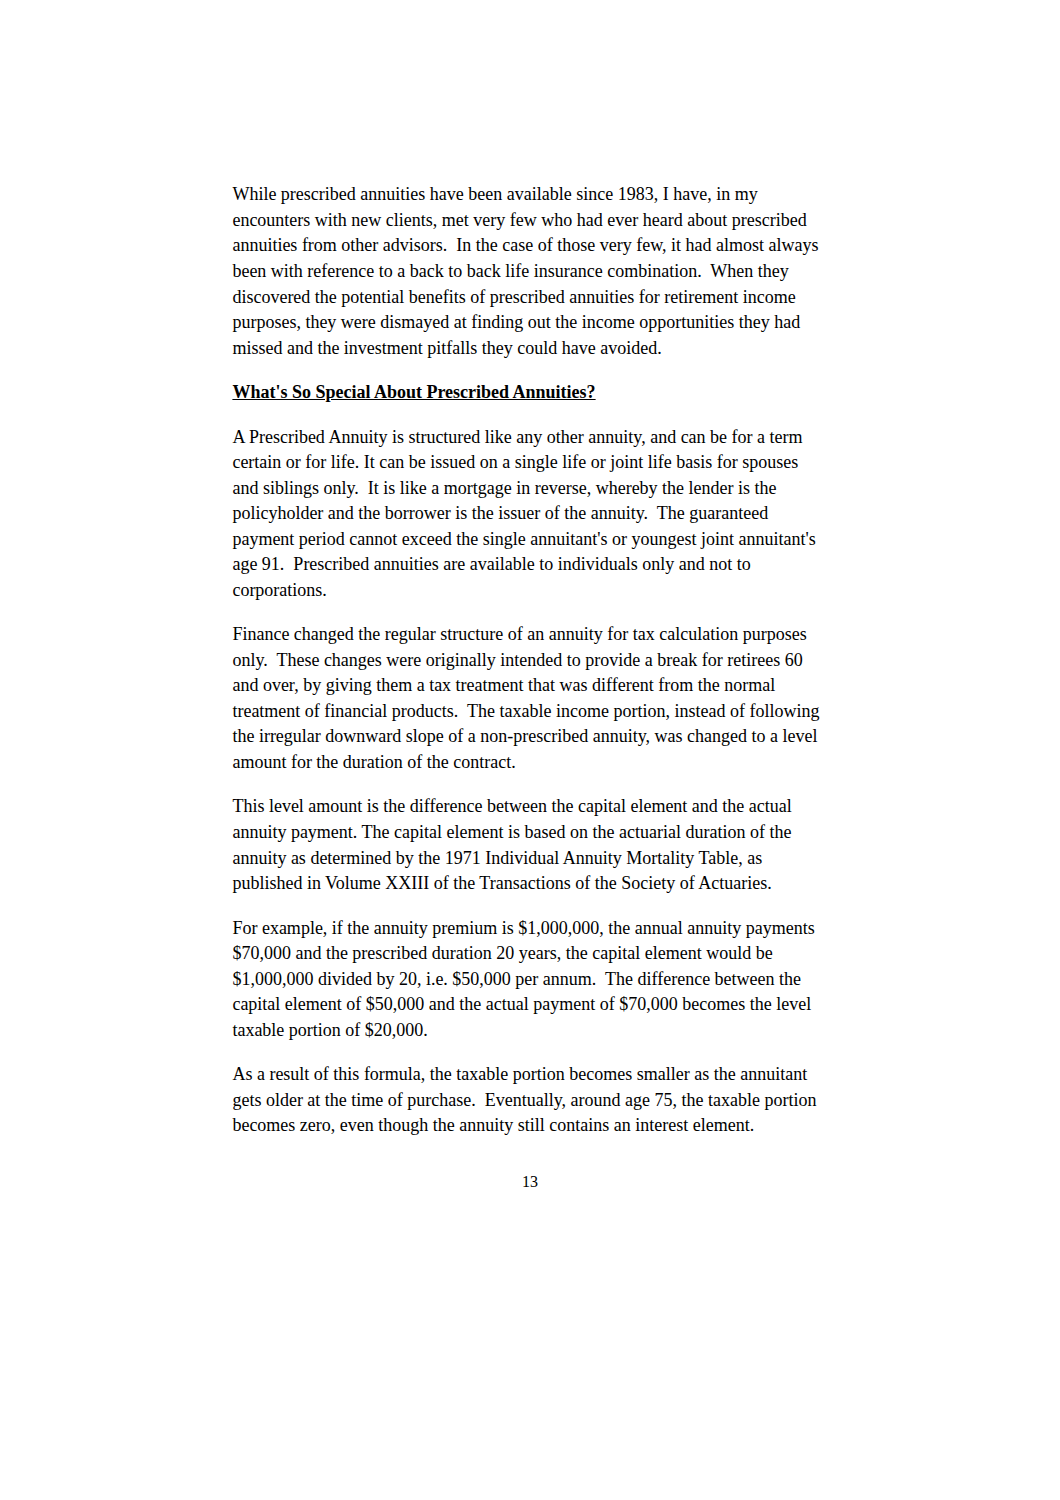While prescribed annuities have been available since 1983, I have, in my encounters with new clients, met very few who had ever heard about prescribed annuities from other advisors. In the case of those very few, it had almost always been with reference to a back to back life insurance combination. When they discovered the potential benefits of prescribed annuities for retirement income purposes, they were dismayed at finding out the income opportunities they had missed and the investment pitfalls they could have avoided.
What's So Special About Prescribed Annuities?
A Prescribed Annuity is structured like any other annuity, and can be for a term certain or for life. It can be issued on a single life or joint life basis for spouses and siblings only. It is like a mortgage in reverse, whereby the lender is the policyholder and the borrower is the issuer of the annuity. The guaranteed payment period cannot exceed the single annuitant's or youngest joint annuitant's age 91. Prescribed annuities are available to individuals only and not to corporations.
Finance changed the regular structure of an annuity for tax calculation purposes only. These changes were originally intended to provide a break for retirees 60 and over, by giving them a tax treatment that was different from the normal treatment of financial products. The taxable income portion, instead of following the irregular downward slope of a non-prescribed annuity, was changed to a level amount for the duration of the contract.
This level amount is the difference between the capital element and the actual annuity payment. The capital element is based on the actuarial duration of the annuity as determined by the 1971 Individual Annuity Mortality Table, as published in Volume XXIII of the Transactions of the Society of Actuaries.
For example, if the annuity premium is $1,000,000, the annual annuity payments $70,000 and the prescribed duration 20 years, the capital element would be $1,000,000 divided by 20, i.e. $50,000 per annum. The difference between the capital element of $50,000 and the actual payment of $70,000 becomes the level taxable portion of $20,000.
As a result of this formula, the taxable portion becomes smaller as the annuitant gets older at the time of purchase. Eventually, around age 75, the taxable portion becomes zero, even though the annuity still contains an interest element.
13